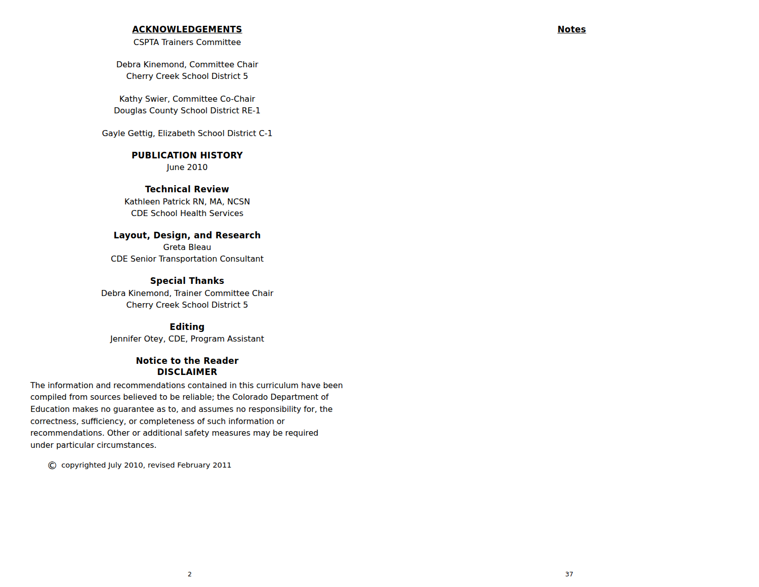ACKNOWLEDGEMENTS
CSPTA Trainers Committee
Debra Kinemond, Committee Chair
Cherry Creek School District 5
Kathy Swier, Committee Co-Chair
Douglas County School District RE-1
Gayle Gettig, Elizabeth School District C-1
PUBLICATION HISTORY
June 2010
Technical Review
Kathleen Patrick RN, MA, NCSN
CDE School Health Services
Layout, Design, and Research
Greta Bleau
CDE Senior Transportation Consultant
Special Thanks
Debra Kinemond, Trainer Committee Chair
Cherry Creek School District 5
Editing
Jennifer Otey, CDE, Program Assistant
Notice to the Reader
DISCLAIMER
The information and recommendations contained in this curriculum have been compiled from sources believed to be reliable; the Colorado Department of Education makes no guarantee as to, and assumes no responsibility for, the correctness, sufficiency, or completeness of such information or recommendations. Other or additional safety measures may be required under particular circumstances.
©copyrighted July 2010, revised February 2011
2
Notes
37